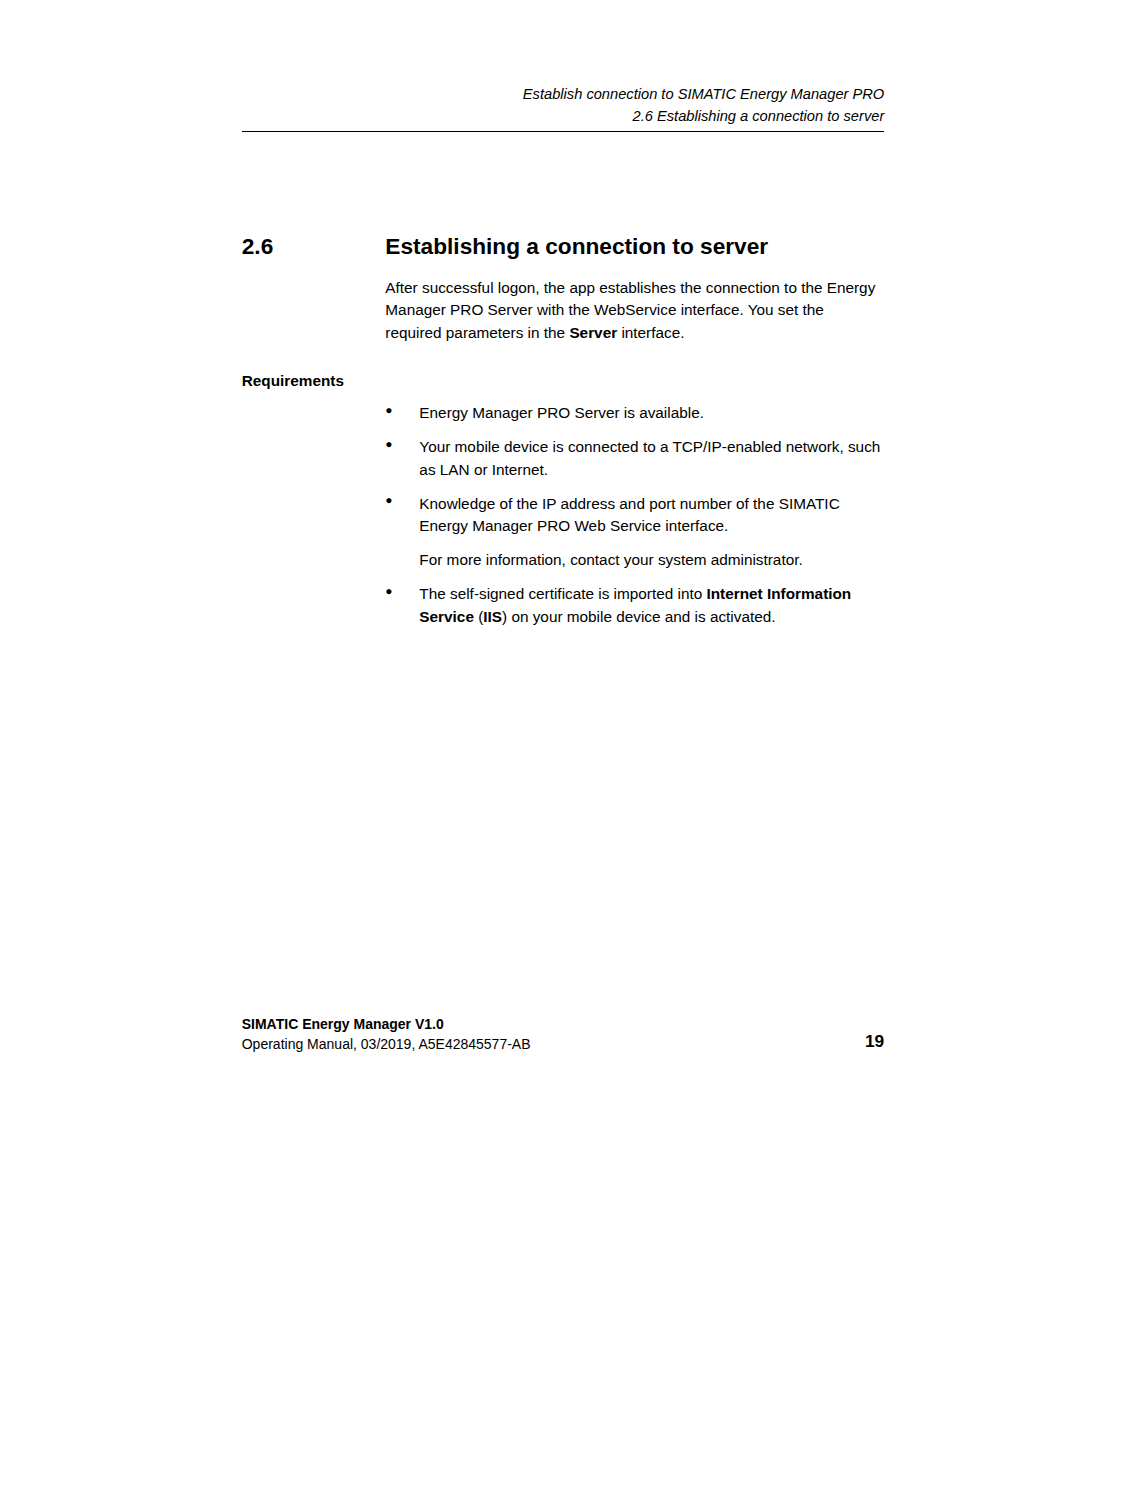Establish connection to SIMATIC Energy Manager PRO 2.6 Establishing a connection to server
2.6 Establishing a connection to server
After successful logon, the app establishes the connection to the Energy Manager PRO Server with the WebService interface. You set the required parameters in the Server interface.
Requirements
Energy Manager PRO Server is available.
Your mobile device is connected to a TCP/IP-enabled network, such as LAN or Internet.
Knowledge of the IP address and port number of the SIMATIC Energy Manager PRO Web Service interface.
For more information, contact your system administrator.
The self-signed certificate is imported into Internet Information Service (IIS) on your mobile device and is activated.
SIMATIC Energy Manager V1.0
Operating Manual, 03/2019, A5E42845577-AB
19